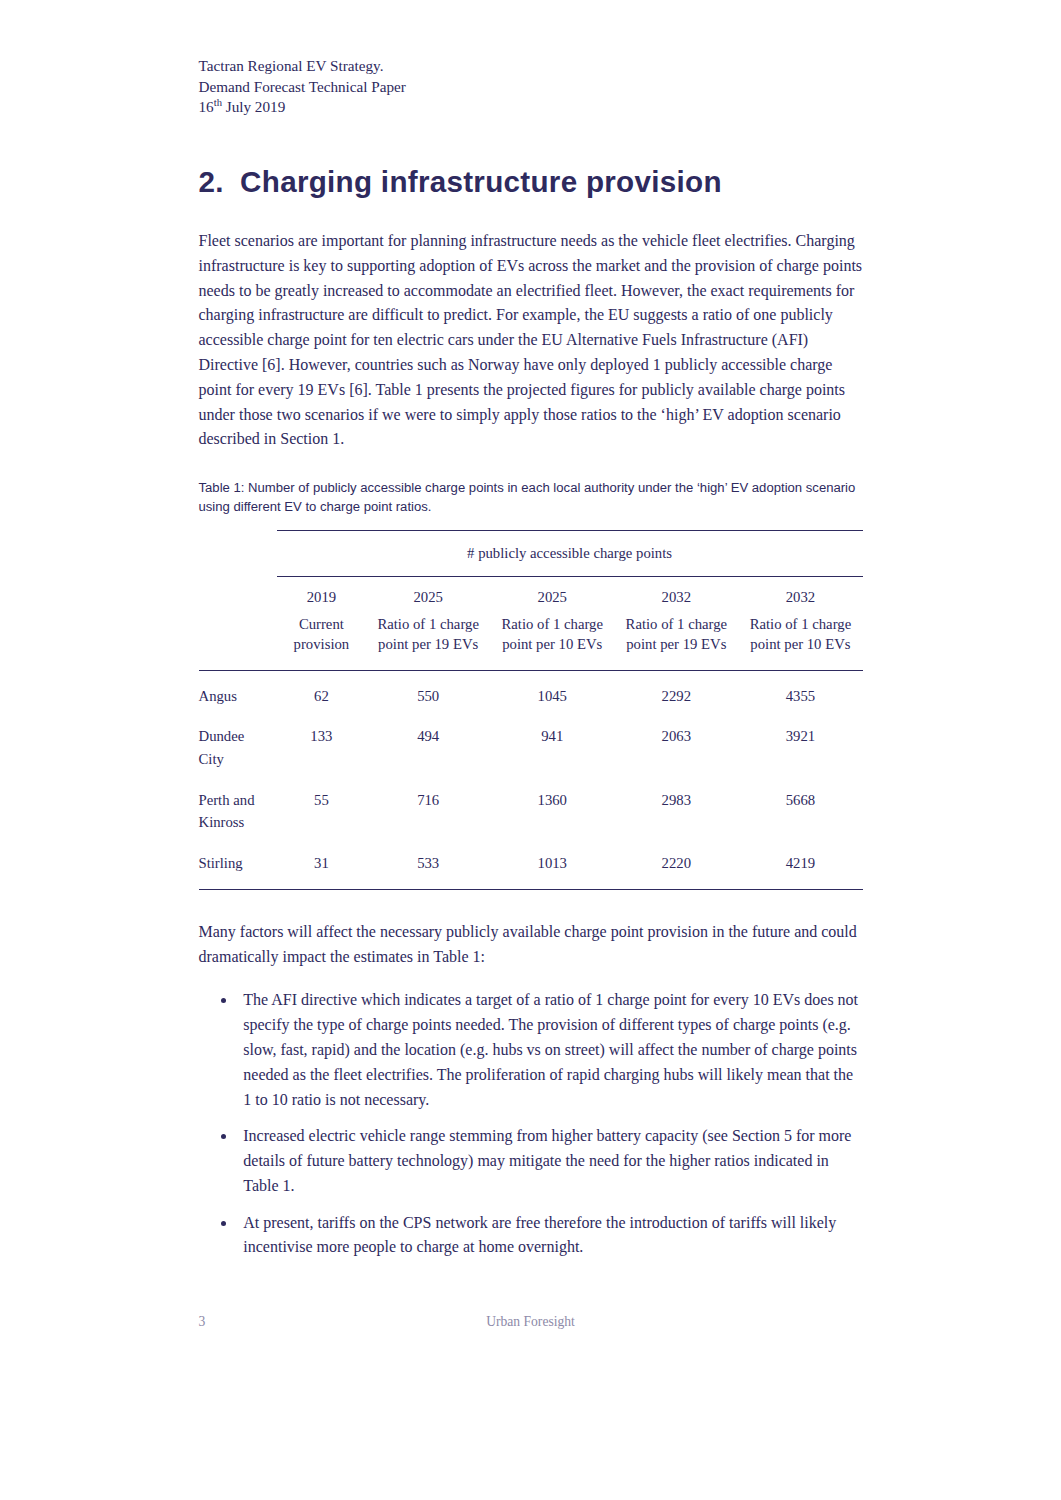Tactran Regional EV Strategy.
Demand Forecast Technical Paper
16th July 2019
2. Charging infrastructure provision
Fleet scenarios are important for planning infrastructure needs as the vehicle fleet electrifies. Charging infrastructure is key to supporting adoption of EVs across the market and the provision of charge points needs to be greatly increased to accommodate an electrified fleet. However, the exact requirements for charging infrastructure are difficult to predict. For example, the EU suggests a ratio of one publicly accessible charge point for ten electric cars under the EU Alternative Fuels Infrastructure (AFI) Directive [6]. However, countries such as Norway have only deployed 1 publicly accessible charge point for every 19 EVs [6]. Table 1 presents the projected figures for publicly available charge points under those two scenarios if we were to simply apply those ratios to the ‘high’ EV adoption scenario described in Section 1.
Table 1: Number of publicly accessible charge points in each local authority under the ‘high’ EV adoption scenario using different EV to charge point ratios.
| | # publicly accessible charge points |
| --- | --- |
| | 2019 | 2025 | 2025 | 2032 | 2032 |
| | Current provision | Ratio of 1 charge point per 19 EVs | Ratio of 1 charge point per 10 EVs | Ratio of 1 charge point per 19 EVs | Ratio of 1 charge point per 10 EVs |
| Angus | 62 | 550 | 1045 | 2292 | 4355 |
| Dundee City | 133 | 494 | 941 | 2063 | 3921 |
| Perth and Kinross | 55 | 716 | 1360 | 2983 | 5668 |
| Stirling | 31 | 533 | 1013 | 2220 | 4219 |
Many factors will affect the necessary publicly available charge point provision in the future and could dramatically impact the estimates in Table 1:
The AFI directive which indicates a target of a ratio of 1 charge point for every 10 EVs does not specify the type of charge points needed. The provision of different types of charge points (e.g. slow, fast, rapid) and the location (e.g. hubs vs on street) will affect the number of charge points needed as the fleet electrifies. The proliferation of rapid charging hubs will likely mean that the 1 to 10 ratio is not necessary.
Increased electric vehicle range stemming from higher battery capacity (see Section 5 for more details of future battery technology) may mitigate the need for the higher ratios indicated in Table 1.
At present, tariffs on the CPS network are free therefore the introduction of tariffs will likely incentivise more people to charge at home overnight.
3
Urban Foresight